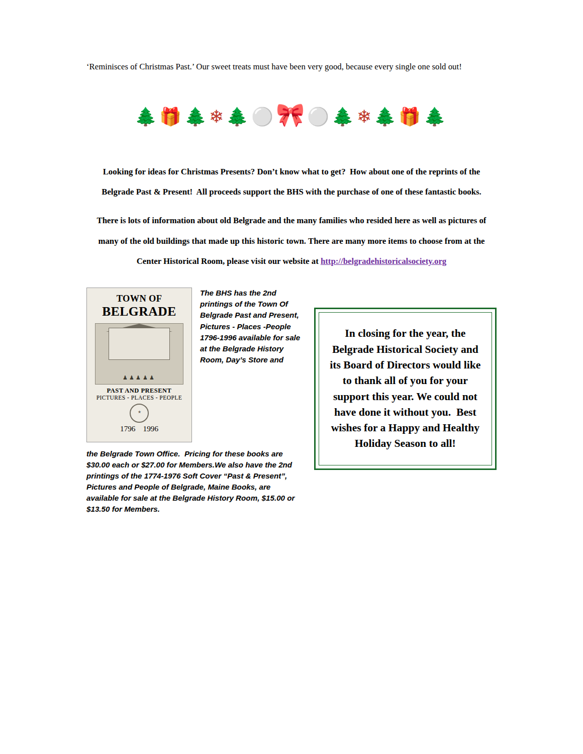‘Reminisces of Christmas Past.’ Our sweet treats must have been very good, because every single one sold out!
🌲🎁🌲❄🌲⚪🎀⚪🌲❄🌲🎁🌲
Looking for ideas for Christmas Presents? Don’t know what to get? How about one of the reprints of the Belgrade Past & Present! All proceeds support the BHS with the purchase of one of these fantastic books.
There is lots of information about old Belgrade and the many families who resided here as well as pictures of many of the old buildings that made up this historic town. There are many more items to choose from at the Center Historical Room, please visit our website at http://belgradehistoricalsociety.org
TOWN OF
BELGRADE
♟♟♟♟♟
PAST AND PRESENT
PICTURES - PLACES - PEOPLE
★
1796 1996
The BHS has the 2nd printings of the Town Of Belgrade Past and Present, Pictures - Places -People 1796-1996 available for sale at the Belgrade History Room, Day’s Store and
the Belgrade Town Office. Pricing for these books are $30.00 each or $27.00 for Members.We also have the 2nd printings of the 1774-1976 Soft Cover “Past & Present”, Pictures and People of Belgrade, Maine Books, are available for sale at the Belgrade History Room, $15.00 or $13.50 for Members.
In closing for the year, the Belgrade Historical Society and its Board of Directors would like to thank all of you for your support this year. We could not have done it without you. Best wishes for a Happy and Healthy Holiday Season to all!